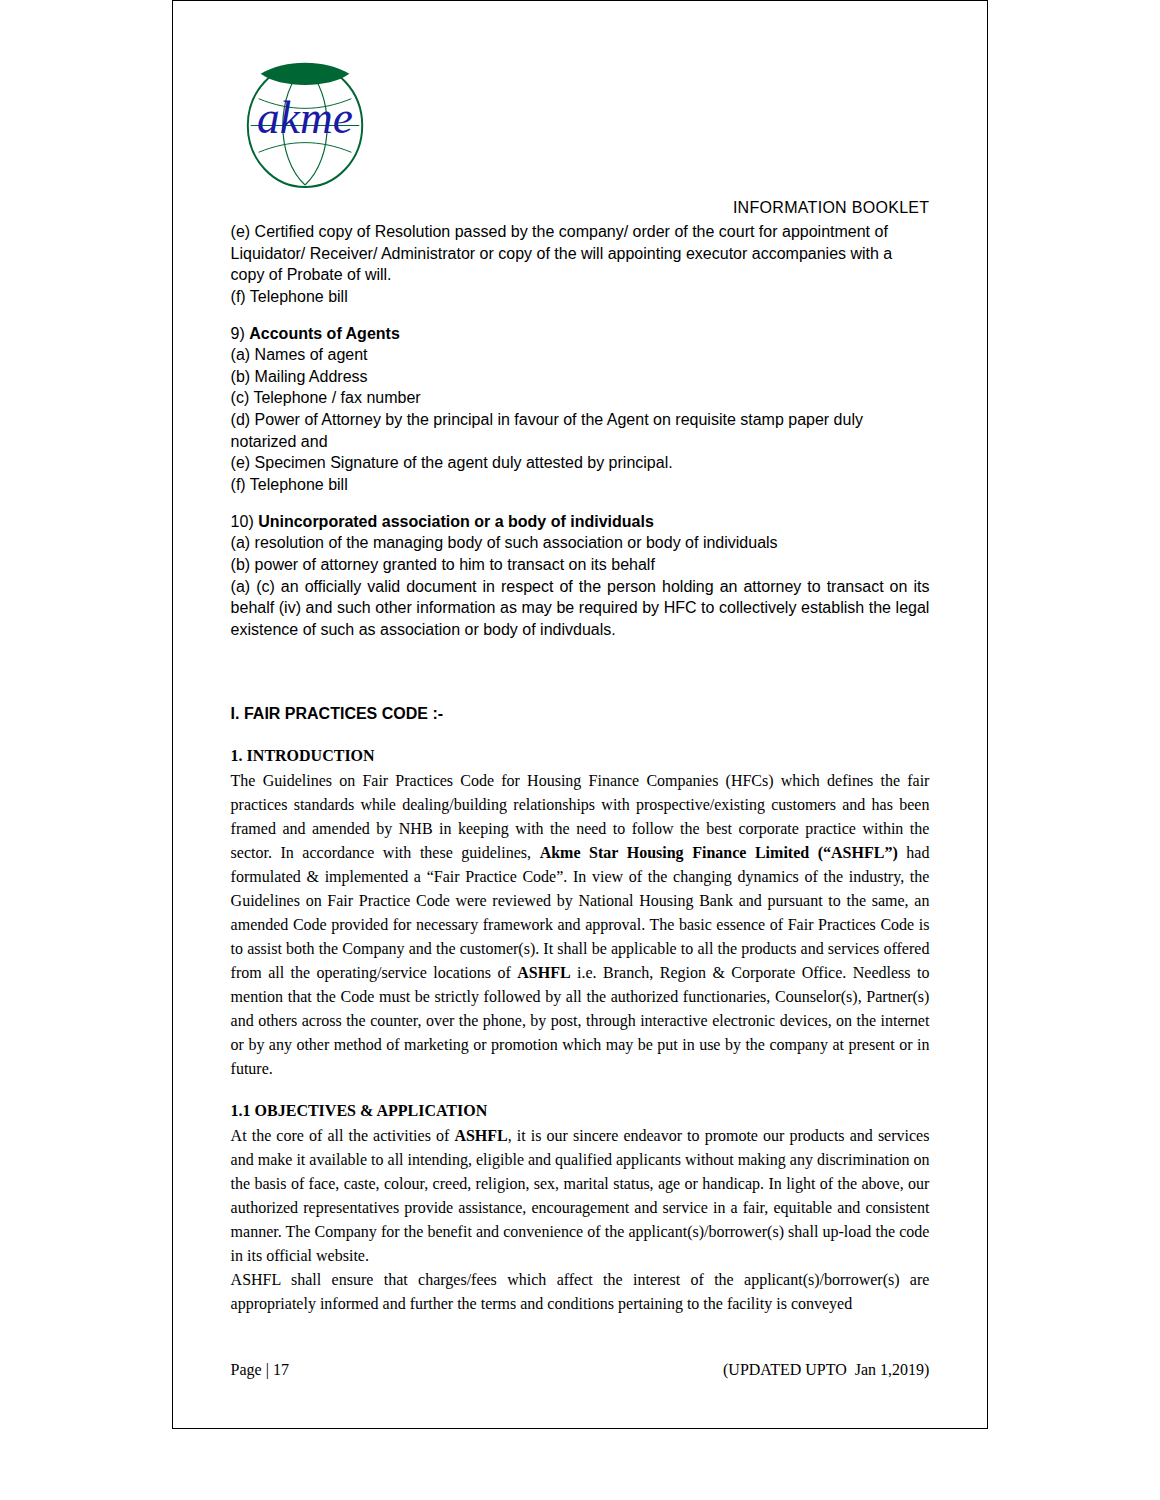INFORMATION BOOKLET
(e) Certified copy of Resolution passed by the company/ order of the court for appointment of Liquidator/ Receiver/ Administrator or copy of the will appointing executor accompanies with a copy of Probate of will.
(f) Telephone bill
9) Accounts of Agents
(a) Names of agent
(b) Mailing Address
(c) Telephone / fax number
(d) Power of Attorney by the principal in favour of the Agent on requisite stamp paper duly notarized and
(e) Specimen Signature of the agent duly attested by principal.
(f) Telephone bill
10) Unincorporated association or a body of individuals
(a) resolution of the managing body of such association or body of individuals
(b) power of attorney granted to him to transact on its behalf
(a) (c) an officially valid document in respect of the person holding an attorney to transact on its behalf (iv) and such other information as may be required by HFC to collectively establish the legal existence of such as association or body of indivduals.
I. FAIR PRACTICES CODE :-
1. INTRODUCTION
The Guidelines on Fair Practices Code for Housing Finance Companies (HFCs) which defines the fair practices standards while dealing/building relationships with prospective/existing customers and has been framed and amended by NHB in keeping with the need to follow the best corporate practice within the sector. In accordance with these guidelines, Akme Star Housing Finance Limited (“ASHFL”) had formulated & implemented a “Fair Practice Code”. In view of the changing dynamics of the industry, the Guidelines on Fair Practice Code were reviewed by National Housing Bank and pursuant to the same, an amended Code provided for necessary framework and approval. The basic essence of Fair Practices Code is to assist both the Company and the customer(s). It shall be applicable to all the products and services offered from all the operating/service locations of ASHFL i.e. Branch, Region & Corporate Office. Needless to mention that the Code must be strictly followed by all the authorized functionaries, Counselor(s), Partner(s) and others across the counter, over the phone, by post, through interactive electronic devices, on the internet or by any other method of marketing or promotion which may be put in use by the company at present or in future.
1.1 OBJECTIVES & APPLICATION
At the core of all the activities of ASHFL, it is our sincere endeavor to promote our products and services and make it available to all intending, eligible and qualified applicants without making any discrimination on the basis of face, caste, colour, creed, religion, sex, marital status, age or handicap. In light of the above, our authorized representatives provide assistance, encouragement and service in a fair, equitable and consistent manner. The Company for the benefit and convenience of the applicant(s)/borrower(s) shall up-load the code in its official website.
ASHFL shall ensure that charges/fees which affect the interest of the applicant(s)/borrower(s) are appropriately informed and further the terms and conditions pertaining to the facility is conveyed
Page | 17 (UPDATED UPTO Jan 1,2019)